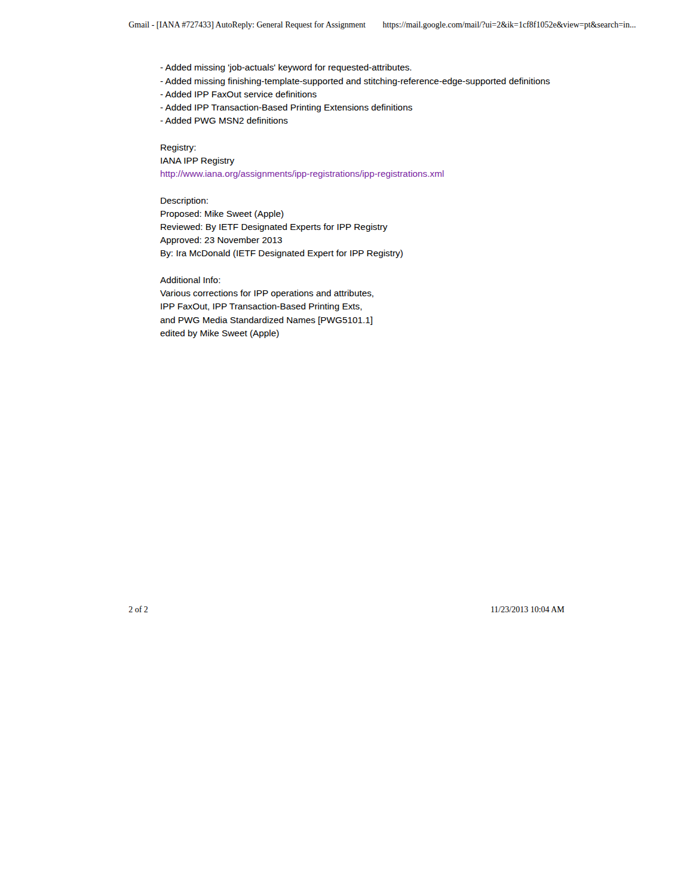Gmail - [IANA #727433] AutoReply: General Request for Assignment
https://mail.google.com/mail/?ui=2&ik=1cf8f1052e&view=pt&search=in...
- Added missing 'job-actuals' keyword for requested-attributes.
- Added missing finishing-template-supported and stitching-reference-edge-supported definitions
- Added IPP FaxOut service definitions
- Added IPP Transaction-Based Printing Extensions definitions
- Added PWG MSN2 definitions
Registry:
IANA IPP Registry
http://www.iana.org/assignments/ipp-registrations/ipp-registrations.xml
Description:
Proposed: Mike Sweet (Apple)
Reviewed: By IETF Designated Experts for IPP Registry
Approved: 23 November 2013
By: Ira McDonald (IETF Designated Expert for IPP Registry)
Additional Info:
Various corrections for IPP operations and attributes,
IPP FaxOut, IPP Transaction-Based Printing Exts,
and PWG Media Standardized Names [PWG5101.1]
edited by Mike Sweet (Apple)
2 of 2
11/23/2013 10:04 AM